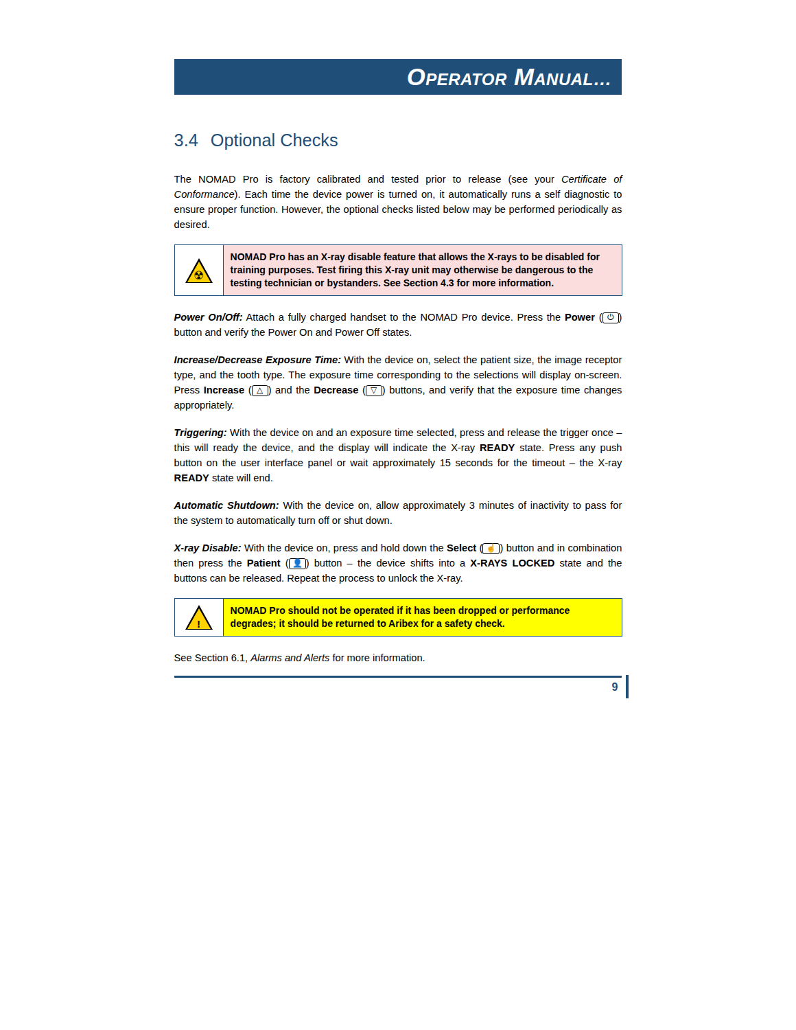Operator Manual…
3.4 Optional Checks
The NOMAD Pro is factory calibrated and tested prior to release (see your Certificate of Conformance). Each time the device power is turned on, it automatically runs a self diagnostic to ensure proper function. However, the optional checks listed below may be performed periodically as desired.
☢
NOMAD Pro has an X-ray disable feature that allows the X-rays to be disabled for training purposes. Test firing this X-ray unit may otherwise be dangerous to the testing technician or bystanders. See Section 4.3 for more information.
Power On/Off: Attach a fully charged handset to the NOMAD Pro device. Press the Power ( ) button and verify the Power On and Power Off states.
Increase/Decrease Exposure Time: With the device on, select the patient size, the image receptor type, and the tooth type. The exposure time corresponding to the selections will display on-screen. Press Increase ( ) and the Decrease ( ) buttons, and verify that the exposure time changes appropriately.
Triggering: With the device on and an exposure time selected, press and release the trigger once – this will ready the device, and the display will indicate the X-ray READY state. Press any push button on the user interface panel or wait approximately 15 seconds for the timeout – the X-ray READY state will end.
Automatic Shutdown: With the device on, allow approximately 3 minutes of inactivity to pass for the system to automatically turn off or shut down.
X-ray Disable: With the device on, press and hold down the Select ( ) button and in combination then press the Patient ( ) button – the device shifts into a X-RAYS LOCKED state and the buttons can be released. Repeat the process to unlock the X-ray.
!
NOMAD Pro should not be operated if it has been dropped or performance degrades; it should be returned to Aribex for a safety check.
See Section 6.1, Alarms and Alerts for more information.
9